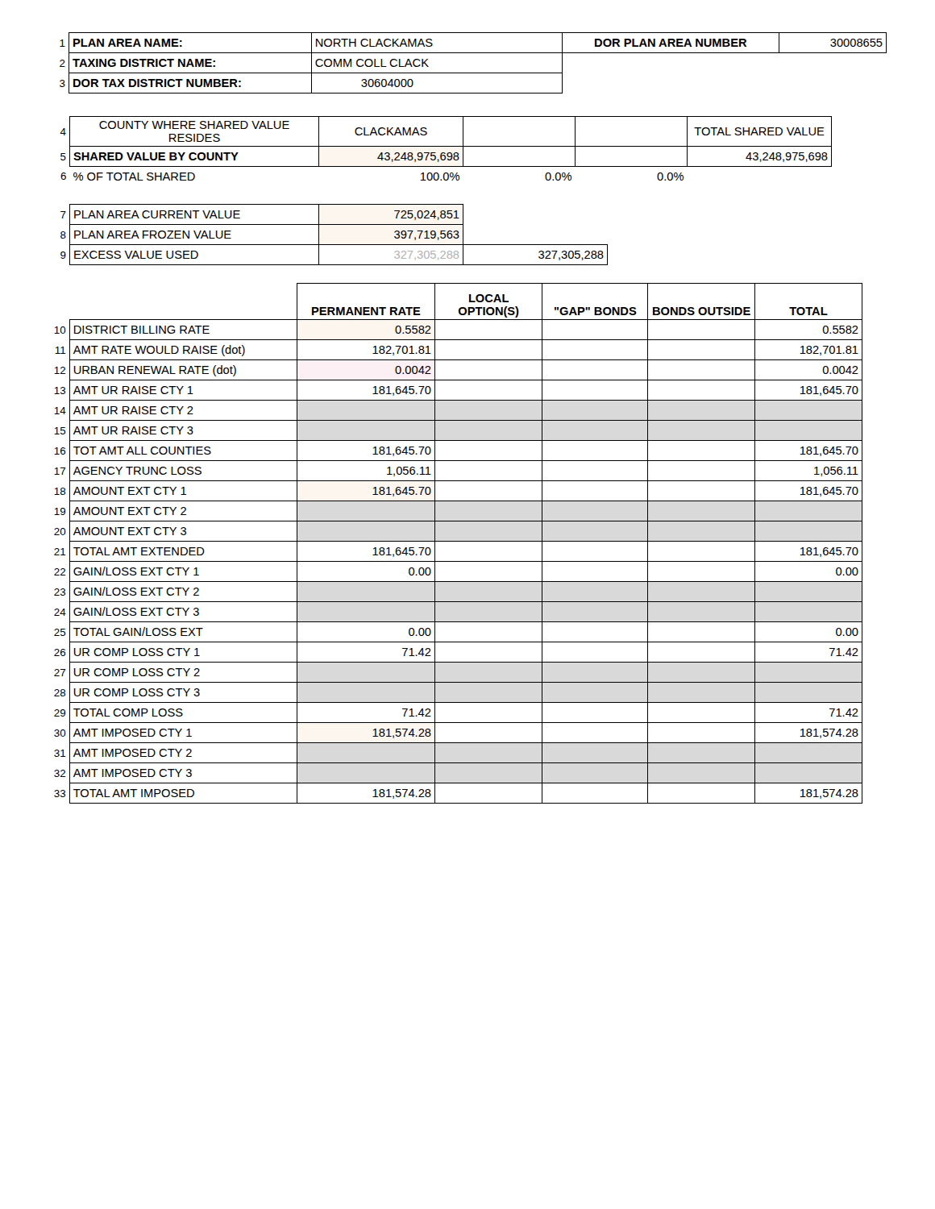| 1 | PLAN AREA NAME: | NORTH CLACKAMAS | DOR PLAN AREA NUMBER | 30008655 |
| 2 | TAXING DISTRICT NAME: | COMM COLL CLACK | | |
| 3 | DOR TAX DISTRICT NUMBER: | 30604000 | | |
| 4 | COUNTY WHERE SHARED VALUE RESIDES | CLACKAMAS | | | TOTAL SHARED VALUE |
| 5 | SHARED VALUE BY COUNTY | 43,248,975,698 | | | 43,248,975,698 |
| 6 | % OF TOTAL SHARED | 100.0% | 0.0% | 0.0% | |
| 7 | PLAN AREA CURRENT VALUE | 725,024,851 | |
| 8 | PLAN AREA FROZEN VALUE | 397,719,563 | |
| 9 | EXCESS VALUE USED | 327,305,288 | 327,305,288 |
| | | PERMANENT RATE | LOCAL OPTION(S) | "GAP" BONDS | BONDS OUTSIDE | TOTAL |
| 10 | DISTRICT BILLING RATE | 0.5582 | | | | 0.5582 |
| 11 | AMT RATE WOULD RAISE (dot) | 182,701.81 | | | | 182,701.81 |
| 12 | URBAN RENEWAL RATE (dot) | 0.0042 | | | | 0.0042 |
| 13 | AMT UR RAISE CTY 1 | 181,645.70 | | | | 181,645.70 |
| 14 | AMT UR RAISE CTY 2 | | | | | |
| 15 | AMT UR RAISE CTY 3 | | | | | |
| 16 | TOT AMT ALL COUNTIES | 181,645.70 | | | | 181,645.70 |
| 17 | AGENCY TRUNC LOSS | 1,056.11 | | | | 1,056.11 |
| 18 | AMOUNT EXT CTY 1 | 181,645.70 | | | | 181,645.70 |
| 19 | AMOUNT EXT CTY 2 | | | | | |
| 20 | AMOUNT EXT CTY 3 | | | | | |
| 21 | TOTAL AMT EXTENDED | 181,645.70 | | | | 181,645.70 |
| 22 | GAIN/LOSS EXT CTY 1 | 0.00 | | | | 0.00 |
| 23 | GAIN/LOSS EXT CTY 2 | | | | | |
| 24 | GAIN/LOSS EXT CTY 3 | | | | | |
| 25 | TOTAL GAIN/LOSS EXT | 0.00 | | | | 0.00 |
| 26 | UR COMP LOSS CTY 1 | 71.42 | | | | 71.42 |
| 27 | UR COMP LOSS CTY 2 | | | | | |
| 28 | UR COMP LOSS CTY 3 | | | | | |
| 29 | TOTAL COMP LOSS | 71.42 | | | | 71.42 |
| 30 | AMT IMPOSED CTY 1 | 181,574.28 | | | | 181,574.28 |
| 31 | AMT IMPOSED CTY 2 | | | | | |
| 32 | AMT IMPOSED CTY 3 | | | | | |
| 33 | TOTAL AMT IMPOSED | 181,574.28 | | | | 181,574.28 |